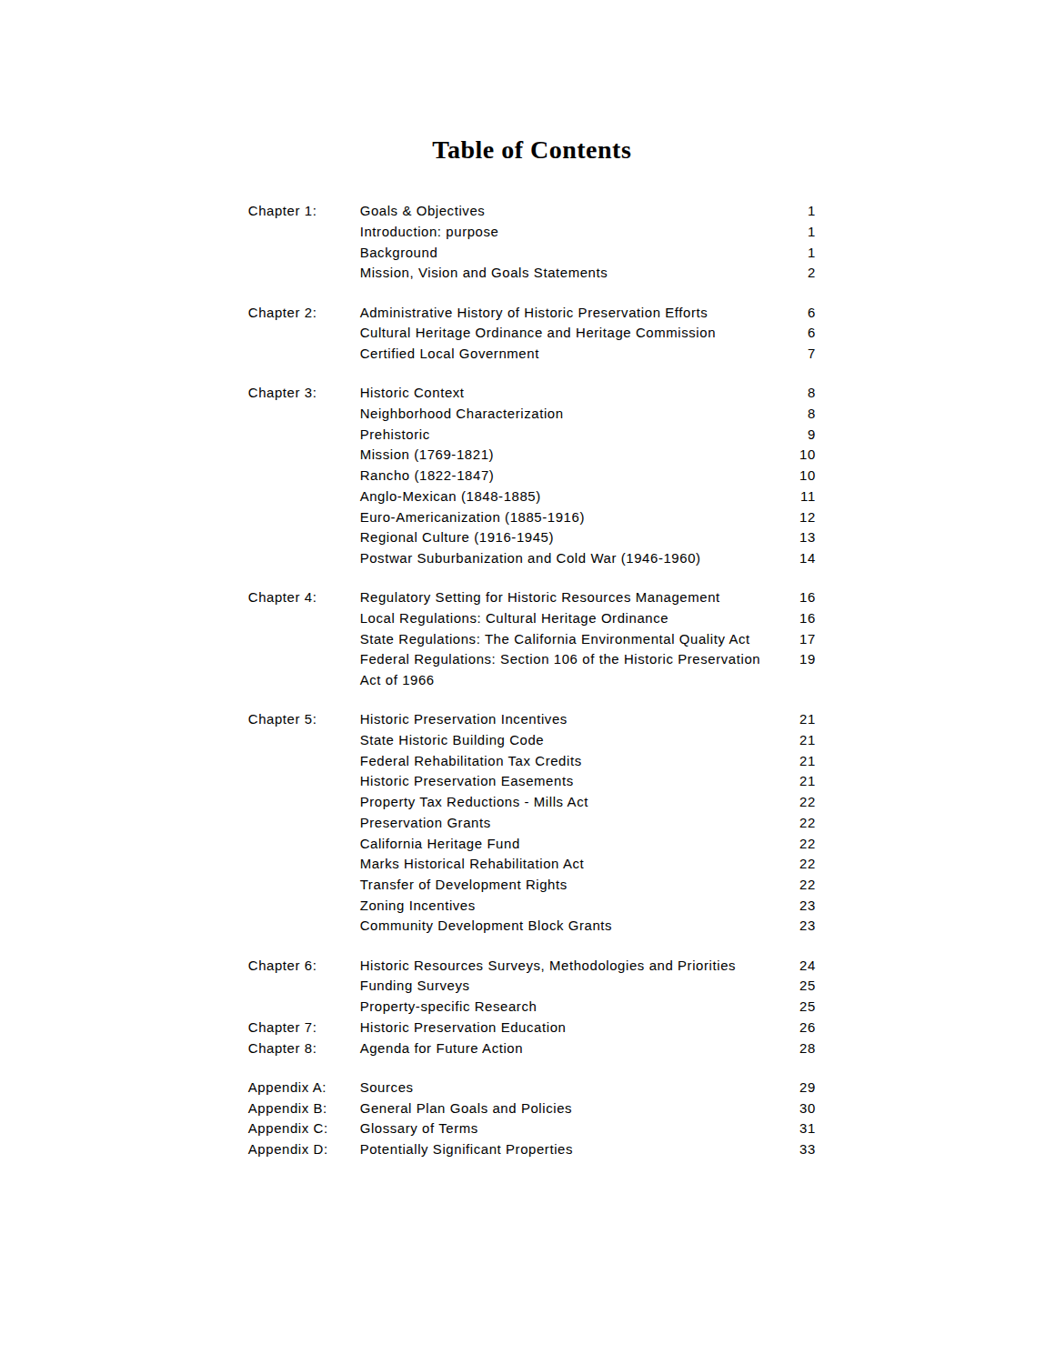Table of Contents
| Chapter 1: | Goals & Objectives | 1 |
| | Introduction: purpose | 1 |
| | Background | 1 |
| | Mission, Vision and Goals Statements | 2 |
| Chapter 2: | Administrative History of Historic Preservation Efforts | 6 |
| | Cultural Heritage Ordinance and Heritage Commission | 6 |
| | Certified Local Government | 7 |
| Chapter 3: | Historic Context | 8 |
| | Neighborhood Characterization | 8 |
| | Prehistoric | 9 |
| | Mission (1769-1821) | 10 |
| | Rancho (1822-1847) | 10 |
| | Anglo-Mexican (1848-1885) | 11 |
| | Euro-Americanization (1885-1916) | 12 |
| | Regional Culture (1916-1945) | 13 |
| | Postwar Suburbanization and Cold War (1946-1960) | 14 |
| Chapter 4: | Regulatory Setting for Historic Resources Management | 16 |
| | Local Regulations: Cultural Heritage Ordinance | 16 |
| | State Regulations: The California Environmental Quality Act | 17 |
| | Federal Regulations: Section 106 of the Historic Preservation Act of 1966 | 19 |
| Chapter 5: | Historic Preservation Incentives | 21 |
| | State Historic Building Code | 21 |
| | Federal Rehabilitation Tax Credits | 21 |
| | Historic Preservation Easements | 21 |
| | Property Tax Reductions - Mills Act | 22 |
| | Preservation Grants | 22 |
| | California Heritage Fund | 22 |
| | Marks Historical Rehabilitation Act | 22 |
| | Transfer of Development Rights | 22 |
| | Zoning Incentives | 23 |
| | Community Development Block Grants | 23 |
| Chapter 6: | Historic Resources Surveys, Methodologies and Priorities | 24 |
| | Funding Surveys | 25 |
| | Property-specific Research | 25 |
| Chapter 7: | Historic Preservation Education | 26 |
| Chapter 8: | Agenda for Future Action | 28 |
| Appendix A: | Sources | 29 |
| Appendix B: | General Plan Goals and Policies | 30 |
| Appendix C: | Glossary of Terms | 31 |
| Appendix D: | Potentially Significant Properties | 33 |